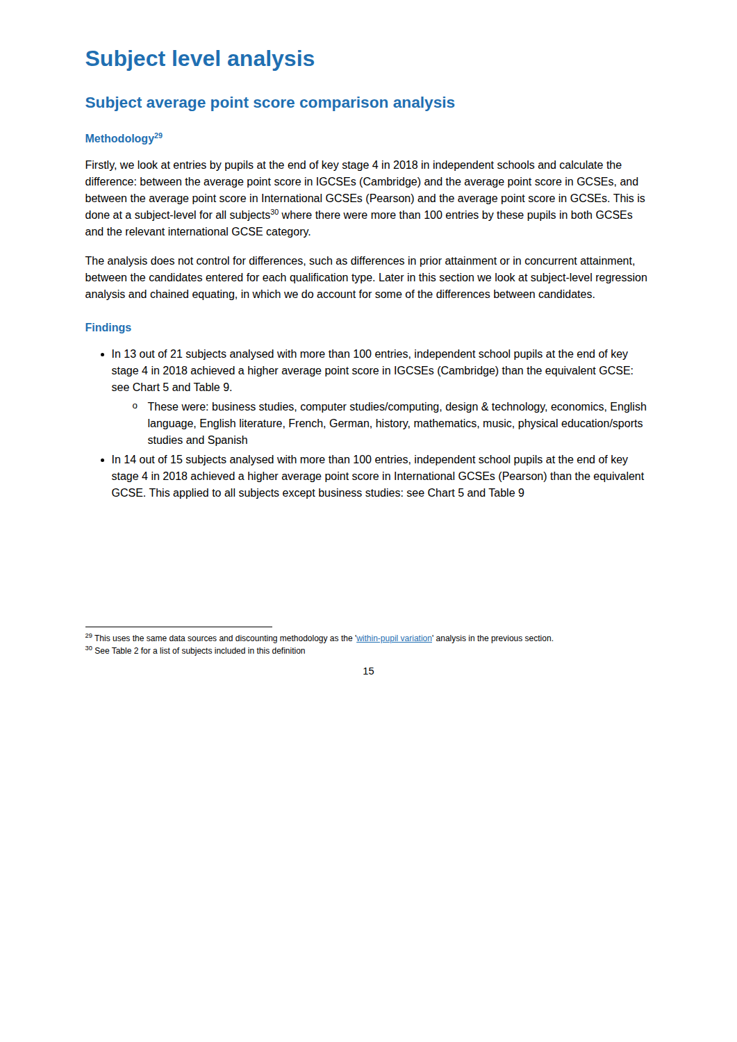Subject level analysis
Subject average point score comparison analysis
Methodology29
Firstly, we look at entries by pupils at the end of key stage 4 in 2018 in independent schools and calculate the difference: between the average point score in IGCSEs (Cambridge) and the average point score in GCSEs, and between the average point score in International GCSEs (Pearson) and the average point score in GCSEs. This is done at a subject-level for all subjects30 where there were more than 100 entries by these pupils in both GCSEs and the relevant international GCSE category.
The analysis does not control for differences, such as differences in prior attainment or in concurrent attainment, between the candidates entered for each qualification type. Later in this section we look at subject-level regression analysis and chained equating, in which we do account for some of the differences between candidates.
Findings
In 13 out of 21 subjects analysed with more than 100 entries, independent school pupils at the end of key stage 4 in 2018 achieved a higher average point score in IGCSEs (Cambridge) than the equivalent GCSE: see Chart 5 and Table 9.
These were: business studies, computer studies/computing, design & technology, economics, English language, English literature, French, German, history, mathematics, music, physical education/sports studies and Spanish
In 14 out of 15 subjects analysed with more than 100 entries, independent school pupils at the end of key stage 4 in 2018 achieved a higher average point score in International GCSEs (Pearson) than the equivalent GCSE. This applied to all subjects except business studies: see Chart 5 and Table 9
29 This uses the same data sources and discounting methodology as the 'within-pupil variation' analysis in the previous section.
30 See Table 2 for a list of subjects included in this definition
15